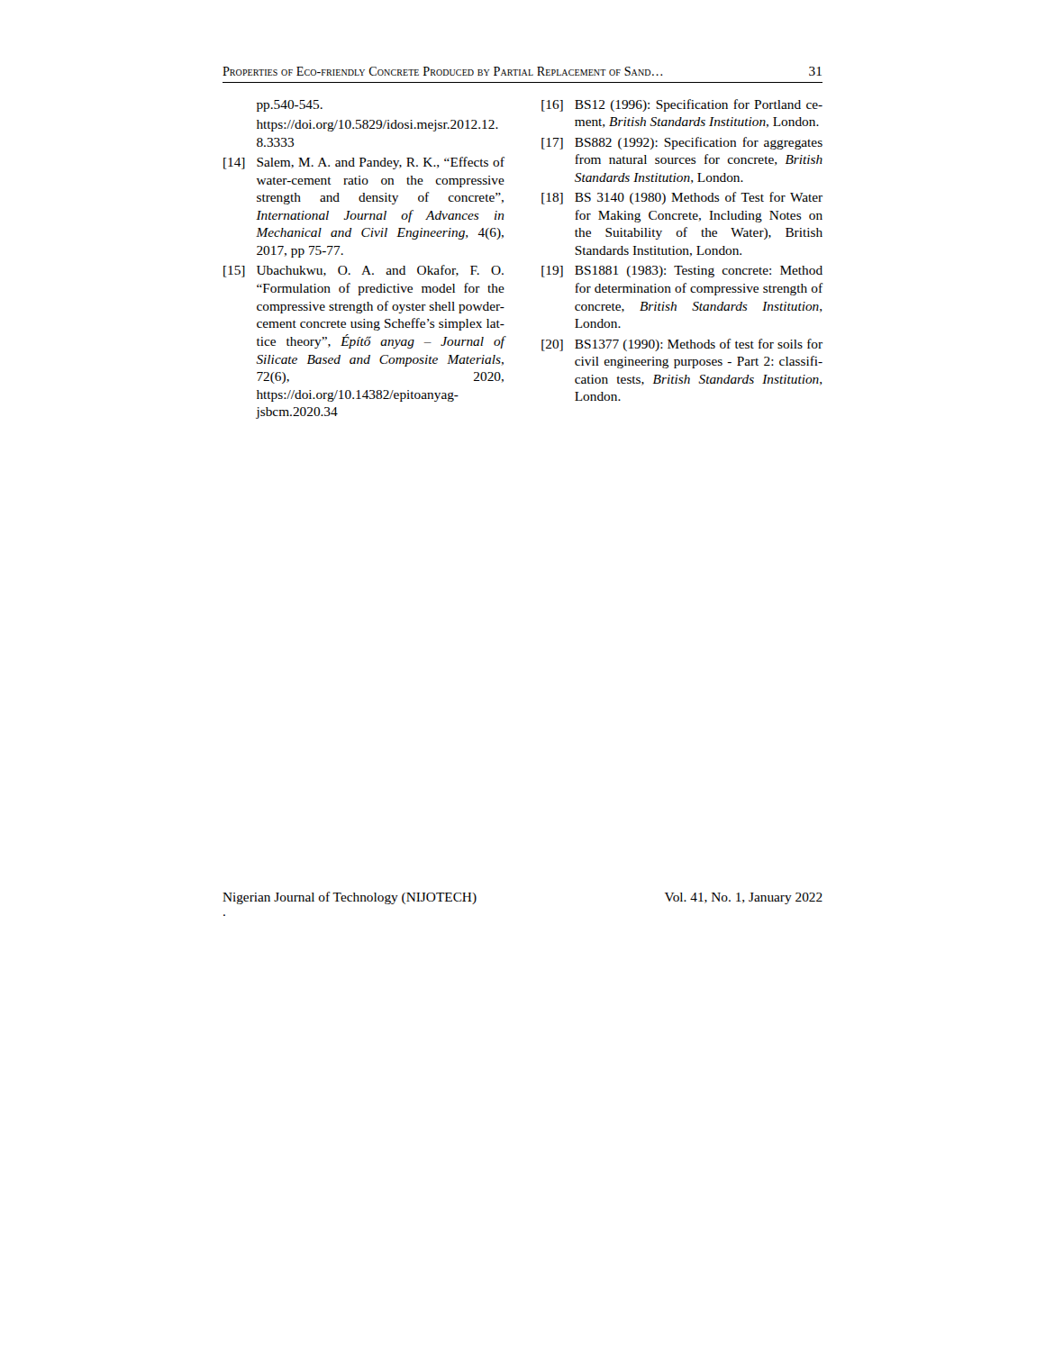Properties of Eco-friendly Concrete Produced by Partial Replacement of Sand…
31
pp.540-545.
https://doi.org/10.5829/idosi.mejsr.2012.12.8.3333
[14] Salem, M. A. and Pandey, R. K., “Effects of water-cement ratio on the compressive strength and density of concrete”, International Journal of Advances in Mechanical and Civil Engineering, 4(6), 2017, pp 75-77.
[15] Ubachukwu, O. A. and Okafor, F. O. “Formulation of predictive model for the compressive strength of oyster shell powder- cement concrete using Scheffe’s simplex lattice theory”, Építő anyag – Journal of Silicate Based and Composite Materials, 72(6), 2020, https://doi.org/10.14382/epitoanyag-jsbcm.2020.34
[16] BS12 (1996): Specification for Portland cement, British Standards Institution, London.
[17] BS882 (1992): Specification for aggregates from natural sources for concrete, British Standards Institution, London.
[18] BS 3140 (1980) Methods of Test for Water for Making Concrete, Including Notes on the Suitability of the Water), British Standards Institution, London.
[19] BS1881 (1983): Testing concrete: Method for determination of compressive strength of concrete, British Standards Institution, London.
[20] BS1377 (1990): Methods of test for soils for civil engineering purposes - Part 2: classification tests, British Standards Institution, London.
Nigerian Journal of Technology (NIJOTECH)
Vol. 41, No. 1, January 2022
.